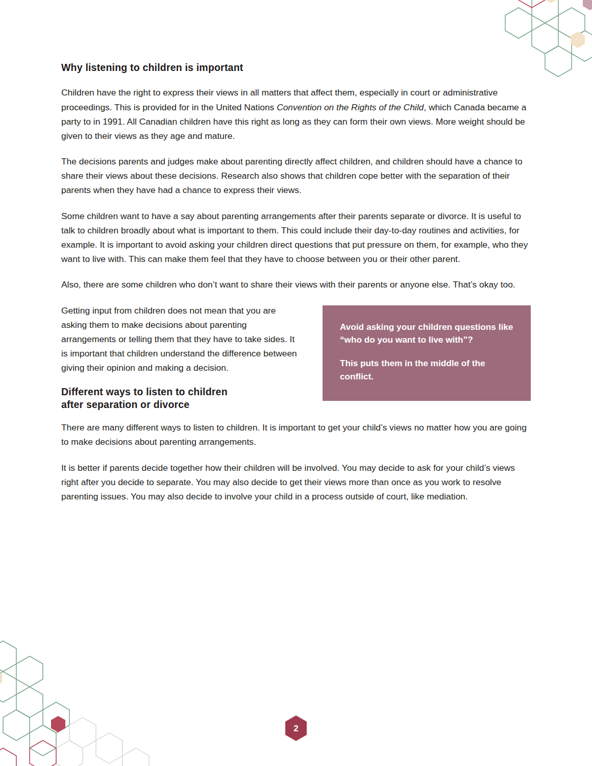Why listening to children is important
Children have the right to express their views in all matters that affect them, especially in court or administrative proceedings. This is provided for in the United Nations Convention on the Rights of the Child, which Canada became a party to in 1991. All Canadian children have this right as long as they can form their own views. More weight should be given to their views as they age and mature.
The decisions parents and judges make about parenting directly affect children, and children should have a chance to share their views about these decisions. Research also shows that children cope better with the separation of their parents when they have had a chance to express their views.
Some children want to have a say about parenting arrangements after their parents separate or divorce. It is useful to talk to children broadly about what is important to them. This could include their day-to-day routines and activities, for example. It is important to avoid asking your children direct questions that put pressure on them, for example, who they want to live with. This can make them feel that they have to choose between you or their other parent.
Also, there are some children who don’t want to share their views with their parents or anyone else. That’s okay too.
Avoid asking your children questions like “who do you want to live with”?
This puts them in the middle of the conflict.
Getting input from children does not mean that you are asking them to make decisions about parenting arrangements or telling them that they have to take sides. It is important that children understand the difference between giving their opinion and making a decision.
Different ways to listen to children
after separation or divorce
There are many different ways to listen to children. It is important to get your child’s views no matter how you are going to make decisions about parenting arrangements.
It is better if parents decide together how their children will be involved. You may decide to ask for your child’s views right after you decide to separate. You may also decide to get their views more than once as you work to resolve parenting issues. You may also decide to involve your child in a process outside of court, like mediation.
2